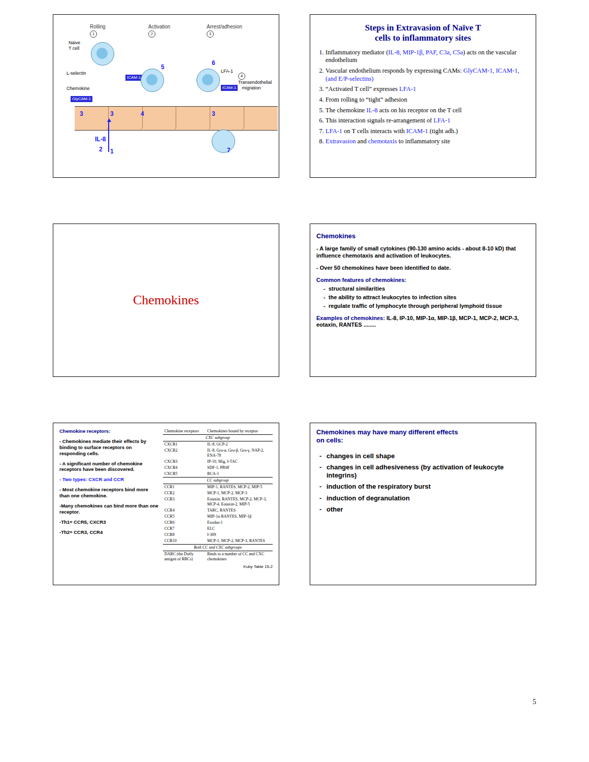Rolling
1
Activation
2
Arrest/adhesion
3
Naive
T cell
L-selectin
Chemokine
GlyCAM-1
HEV
ICAM-1
5
6
LFA-1
ICAM-1
4 Transendothelial
migration
3
3
4
3
7
IL-8
2
1
Steps in Extravasion of Naïve T
cells to inflammatory sites
Inflammatory mediator (IL-8, MIP-1β, PAF, C3a, C5a) acts on the vascular endothelium
Vascular endothelium responds by expressing CAMs: GlyCAM-1, ICAM-1, (and E/P-selectins)
“Activated T cell” expresses LFA-1
From rolling to “tight” adhesion
The chemokine IL-8 acts on his receptor on the T cell
This interaction signals re-arrangement of LFA-1
LFA-1 on T cells interacts with ICAM-1 (tight adh.)
Extravasion and chemotaxis to inflammatory site
Chemokines
Chemokines
- A large family of small cytokines (90-130 amino acids - about 8-10 kD) that influence chemotaxis and activation of leukocytes.
- Over 50 chemokines have been identified to date.
Common features of chemokines:
structural similarities
the ability to attract leukocytes to infection sites
regulate traffic of lymphocyte through peripheral lymphoid tissue
Examples of chemokines: IL-8, IP-10, MIP-1α, MIP-1β, MCP-1, MCP-2, MCP-3, eotaxin, RANTES ........
Chemokine receptors:
- Chemokines mediate their effects by binding to surface receptors on responding cells.
- A significant number of chemokine receptors have been discovered.
- Two types: CXCR and CCR
- Most chemokine receptors bind more than one chemokine.
-Many chemokines can bind more than one receptor.
-Th1= CCR5, CXCR3
-Th2= CCR3, CCR4
| Chemokine receptors | Chemokines bound by receptor |
| --- | --- |
| CXC subgroup |
| CXCR1 | IL-8, GCP-2 |
| CXCR2 | IL-8, Gro-α, Gro-β, Gro-γ, NAP-2, ENA-78 |
| CXCR3 | IP-10, Mig, I-TAC |
| CXCR4 | SDF-1, PBSF |
| CXCR5 | BCA-1 |
| CC subgroup |
| CCR1 | MIP-1, RANTES, MCP-2, MIP-5 |
| CCR2 | MCP-1, MCP-2, MCP-3 |
| CCR3 | Eotaxin, RANTES, MCP-2, MCP-3, MCP-4, Eotaxin-2, MIP-5 |
| CCR4 | TARC, RANTES |
| CCR5 | MIP-1α RANTES, MIP-1β |
| CCR6 | Exodus-1 |
| CCR7 | ELC |
| CCR8 | I-309 |
| CCR10 | MCP-1, MCP-2, MCP-3, RANTES |
| Both CC and CXC subgroups |
| DARC (the Duffy antigen of RBCs) | Binds to a number of CC and CXC chemokines |
Kuby Table 15-2
Chemokines may have many different effects
on cells:
changes in cell shape
changes in cell adhesiveness (by activation of leukocyte integrins)
induction of the respiratory burst
induction of degranulation
other
5